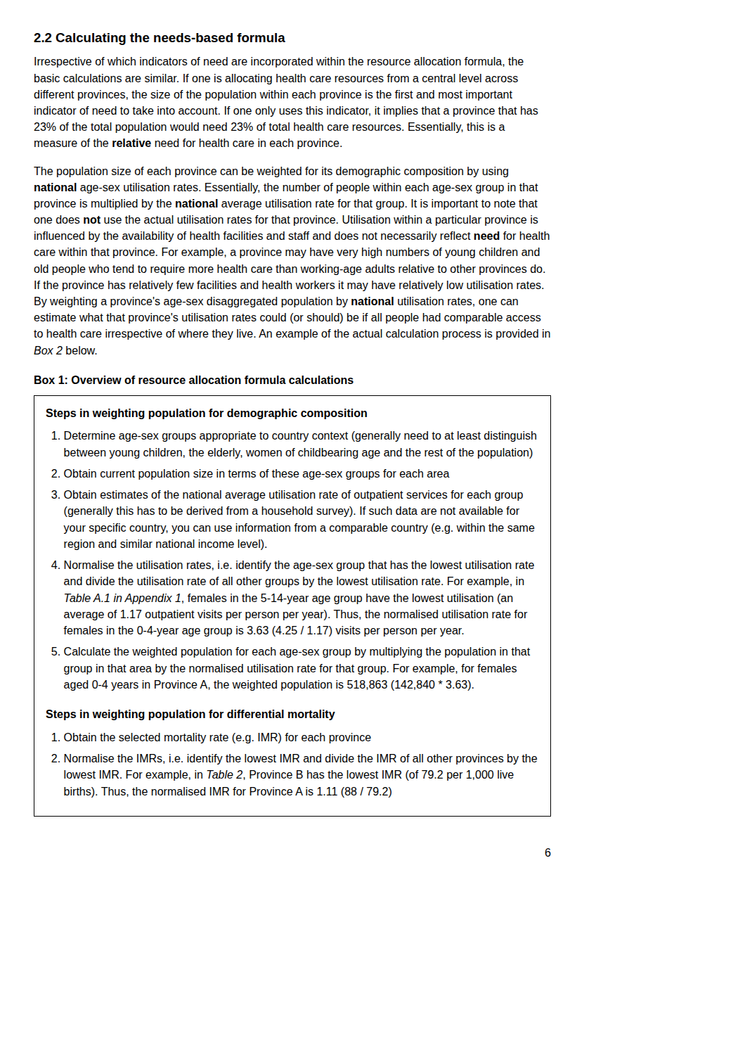2.2 Calculating the needs-based formula
Irrespective of which indicators of need are incorporated within the resource allocation formula, the basic calculations are similar. If one is allocating health care resources from a central level across different provinces, the size of the population within each province is the first and most important indicator of need to take into account. If one only uses this indicator, it implies that a province that has 23% of the total population would need 23% of total health care resources. Essentially, this is a measure of the relative need for health care in each province.
The population size of each province can be weighted for its demographic composition by using national age-sex utilisation rates. Essentially, the number of people within each age-sex group in that province is multiplied by the national average utilisation rate for that group. It is important to note that one does not use the actual utilisation rates for that province. Utilisation within a particular province is influenced by the availability of health facilities and staff and does not necessarily reflect need for health care within that province. For example, a province may have very high numbers of young children and old people who tend to require more health care than working-age adults relative to other provinces do. If the province has relatively few facilities and health workers it may have relatively low utilisation rates. By weighting a province's age-sex disaggregated population by national utilisation rates, one can estimate what that province's utilisation rates could (or should) be if all people had comparable access to health care irrespective of where they live. An example of the actual calculation process is provided in Box 2 below.
Box 1: Overview of resource allocation formula calculations
Steps in weighting population for demographic composition
Determine age-sex groups appropriate to country context (generally need to at least distinguish between young children, the elderly, women of childbearing age and the rest of the population)
Obtain current population size in terms of these age-sex groups for each area
Obtain estimates of the national average utilisation rate of outpatient services for each group (generally this has to be derived from a household survey). If such data are not available for your specific country, you can use information from a comparable country (e.g. within the same region and similar national income level).
Normalise the utilisation rates, i.e. identify the age-sex group that has the lowest utilisation rate and divide the utilisation rate of all other groups by the lowest utilisation rate. For example, in Table A.1 in Appendix 1, females in the 5-14-year age group have the lowest utilisation (an average of 1.17 outpatient visits per person per year). Thus, the normalised utilisation rate for females in the 0-4-year age group is 3.63 (4.25 / 1.17) visits per person per year.
Calculate the weighted population for each age-sex group by multiplying the population in that group in that area by the normalised utilisation rate for that group. For example, for females aged 0-4 years in Province A, the weighted population is 518,863 (142,840 * 3.63).
Steps in weighting population for differential mortality
Obtain the selected mortality rate (e.g. IMR) for each province
Normalise the IMRs, i.e. identify the lowest IMR and divide the IMR of all other provinces by the lowest IMR. For example, in Table 2, Province B has the lowest IMR (of 79.2 per 1,000 live births). Thus, the normalised IMR for Province A is 1.11 (88 / 79.2)
6